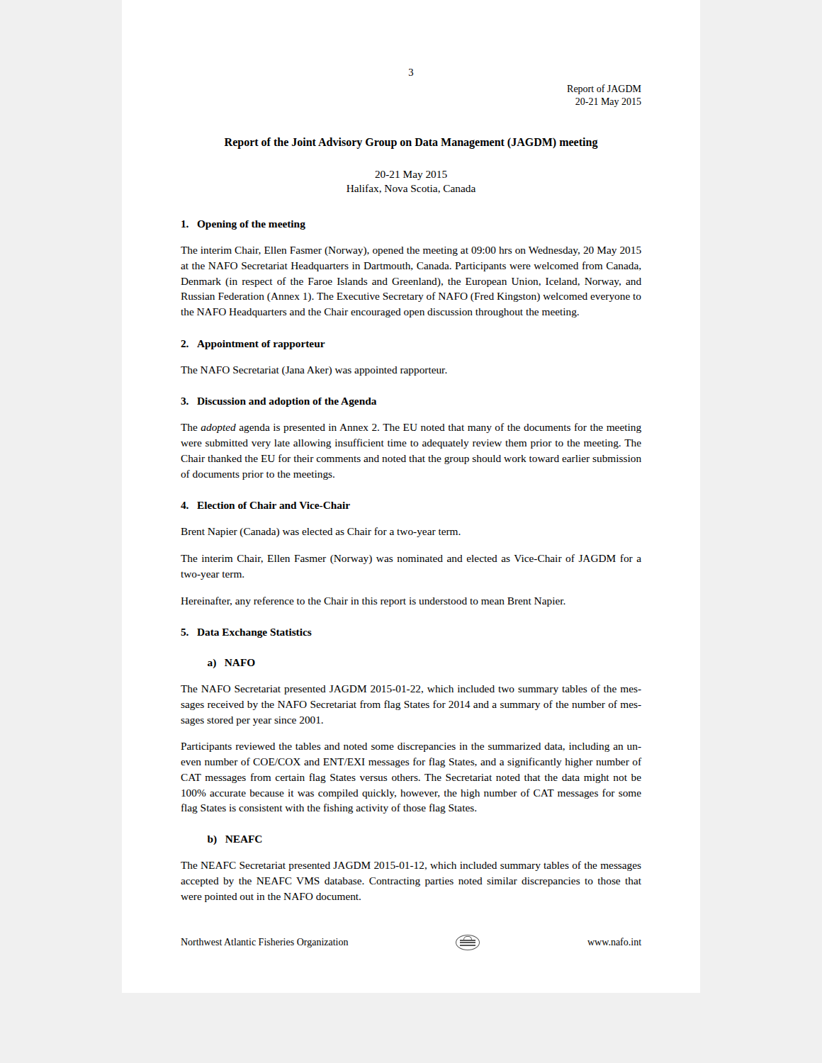3
Report of JAGDM
20-21 May 2015
Report of the Joint Advisory Group on Data Management (JAGDM) meeting
20-21 May 2015
Halifax, Nova Scotia, Canada
1. Opening of the meeting
The interim Chair, Ellen Fasmer (Norway), opened the meeting at 09:00 hrs on Wednesday, 20 May 2015 at the NAFO Secretariat Headquarters in Dartmouth, Canada. Participants were welcomed from Canada, Denmark (in respect of the Faroe Islands and Greenland), the European Union, Iceland, Norway, and Russian Federation (Annex 1). The Executive Secretary of NAFO (Fred Kingston) welcomed everyone to the NAFO Headquarters and the Chair encouraged open discussion throughout the meeting.
2. Appointment of rapporteur
The NAFO Secretariat (Jana Aker) was appointed rapporteur.
3. Discussion and adoption of the Agenda
The adopted agenda is presented in Annex 2. The EU noted that many of the documents for the meeting were submitted very late allowing insufficient time to adequately review them prior to the meeting. The Chair thanked the EU for their comments and noted that the group should work toward earlier submission of documents prior to the meetings.
4. Election of Chair and Vice-Chair
Brent Napier (Canada) was elected as Chair for a two-year term.
The interim Chair, Ellen Fasmer (Norway) was nominated and elected as Vice-Chair of JAGDM for a two-year term.
Hereinafter, any reference to the Chair in this report is understood to mean Brent Napier.
5. Data Exchange Statistics
a) NAFO
The NAFO Secretariat presented JAGDM 2015-01-22, which included two summary tables of the messages received by the NAFO Secretariat from flag States for 2014 and a summary of the number of messages stored per year since 2001.
Participants reviewed the tables and noted some discrepancies in the summarized data, including an uneven number of COE/COX and ENT/EXI messages for flag States, and a significantly higher number of CAT messages from certain flag States versus others. The Secretariat noted that the data might not be 100% accurate because it was compiled quickly, however, the high number of CAT messages for some flag States is consistent with the fishing activity of those flag States.
b) NEAFC
The NEAFC Secretariat presented JAGDM 2015-01-12, which included summary tables of the messages accepted by the NEAFC VMS database. Contracting parties noted similar discrepancies to those that were pointed out in the NAFO document.
Northwest Atlantic Fisheries Organization
www.nafo.int